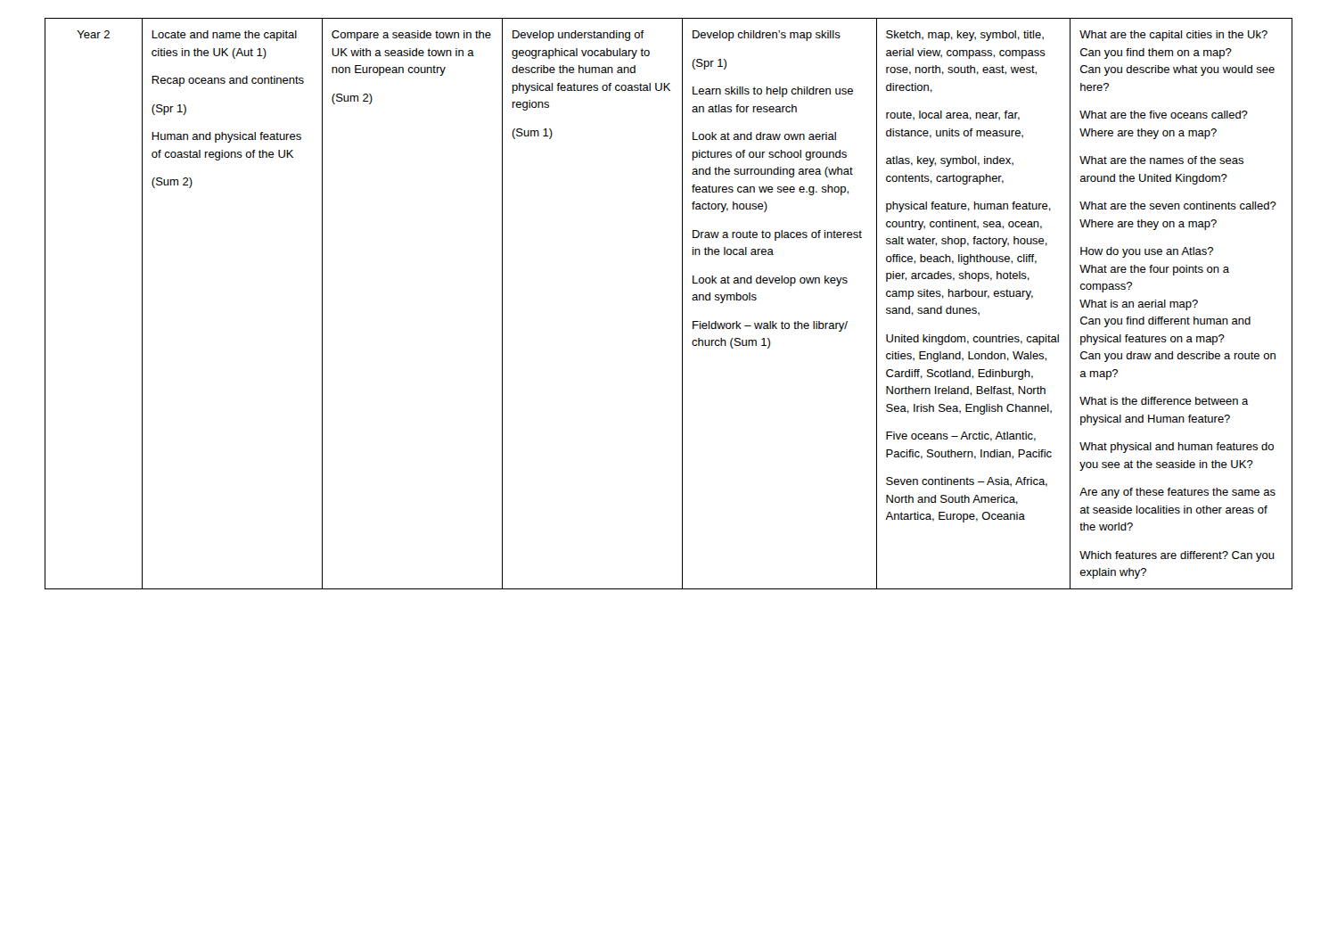| Year 2 | Locate and name the capital cities in the UK (Aut 1) Recap oceans and continents (Spr 1) Human and physical features of coastal regions of the UK (Sum 2) | Compare a seaside town in the UK with a seaside town in a non European country (Sum 2) | Develop understanding of geographical vocabulary to describe the human and physical features of coastal UK regions (Sum 1) | Develop children’s map skills (Spr 1) Learn skills to help children use an atlas for research Look at and draw own aerial pictures of our school grounds and the surrounding area (what features can we see e.g. shop, factory, house) Draw a route to places of interest in the local area Look at and develop own keys and symbols Fieldwork – walk to the library/ church (Sum 1) | Sketch, map, key, symbol, title, aerial view, compass, compass rose, north, south, east, west, direction, route, local area, near, far, distance, units of measure, atlas, key, symbol, index, contents, cartographer, physical feature, human feature, country, continent, sea, ocean, salt water, shop, factory, house, office, beach, lighthouse, cliff, pier, arcades, shops, hotels, camp sites, harbour, estuary, sand, sand dunes, United kingdom, countries, capital cities, England, London, Wales, Cardiff, Scotland, Edinburgh, Northern Ireland, Belfast, North Sea, Irish Sea, English Channel, Five oceans – Arctic, Atlantic, Pacific, Southern, Indian, Pacific Seven continents – Asia, Africa, North and South America, Antartica, Europe, Oceania | What are the capital cities in the Uk? Can you find them on a map? Can you describe what you would see here? What are the five oceans called? Where are they on a map? What are the names of the seas around the United Kingdom? What are the seven continents called? Where are they on a map? How do you use an Atlas? What are the four points on a compass? What is an aerial map? Can you find different human and physical features on a map? Can you draw and describe a route on a map? What is the difference between a physical and Human feature? What physical and human features do you see at the seaside in the UK? Are any of these features the same as at seaside localities in other areas of the world? Which features are different? Can you explain why? |